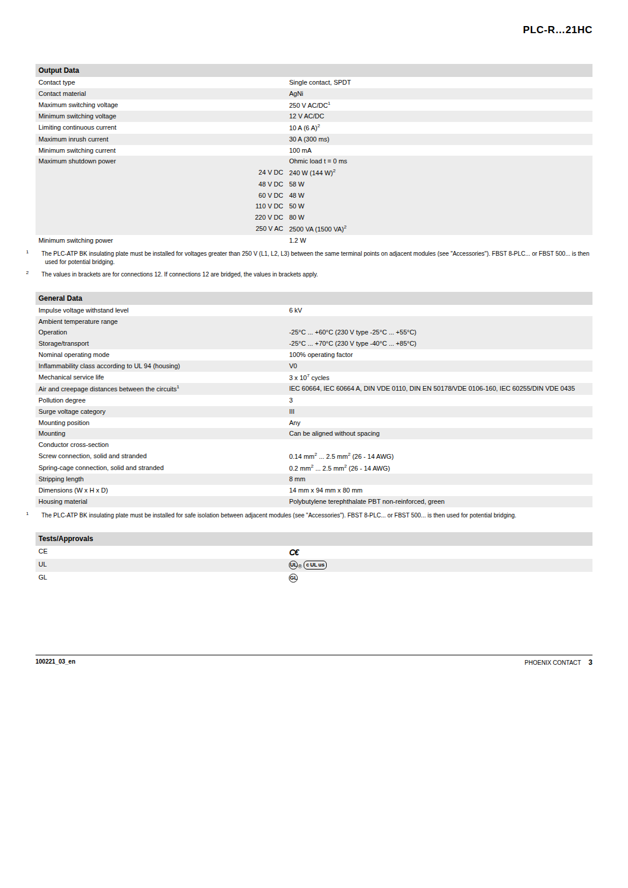PLC-R…21HC
Output Data
| Contact type | Single contact, SPDT |
| Contact material | AgNi |
| Maximum switching voltage | 250 V AC/DC 1 |
| Minimum switching voltage | 12 V AC/DC |
| Limiting continuous current | 10 A (6 A) 2 |
| Maximum inrush current | 30 A (300 ms) |
| Minimum switching current | 100 mA |
| Maximum shutdown power | Ohmic load t = 0 ms |
| 24 V DC | 240 W (144 W) 2 |
| 48 V DC | 58 W |
| 60 V DC | 48 W |
| 110 V DC | 50 W |
| 220 V DC | 80 W |
| 250 V AC | 2500 VA (1500 VA) 2 |
| Minimum switching power | 1.2 W |
1 The PLC-ATP BK insulating plate must be installed for voltages greater than 250 V (L1, L2, L3) between the same terminal points on adjacent modules (see "Accessories"). FBST 8-PLC... or FBST 500... is then used for potential bridging.
2 The values in brackets are for connections 12. If connections 12 are bridged, the values in brackets apply.
General Data
| Impulse voltage withstand level | 6 kV |
| Ambient temperature range | |
| Operation | -25°C ... +60°C (230 V type -25°C ... +55°C) |
| Storage/transport | -25°C ... +70°C (230 V type -40°C ... +85°C) |
| Nominal operating mode | 100% operating factor |
| Inflammability class according to UL 94 (housing) | V0 |
| Mechanical service life | 3 x 10 7 cycles |
| Air and creepage distances between the circuits 1 | IEC 60664, IEC 60664 A, DIN VDE 0110, DIN EN 50178/VDE 0106-160, IEC 60255/DIN VDE 0435 |
| Pollution degree | 3 |
| Surge voltage category | III |
| Mounting position | Any |
| Mounting | Can be aligned without spacing |
| Conductor cross-section | |
| Screw connection, solid and stranded | 0.14 mm 2 ... 2.5 mm 2 (26 - 14 AWG) |
| Spring-cage connection, solid and stranded | 0.2 mm 2 ... 2.5 mm 2 (26 - 14 AWG) |
| Stripping length | 8 mm |
| Dimensions (W x H x D) | 14 mm x 94 mm x 80 mm |
| Housing material | Polybutylene terephthalate PBT non-reinforced, green |
1 The PLC-ATP BK insulating plate must be installed for safe isolation between adjacent modules (see "Accessories"). FBST 8-PLC... or FBST 500... is then used for potential bridging.
Tests/Approvals
| CE | C€ |
| UL | UL ® c UL us |
| GL | GL |
100221_03_en
PHOENIX CONTACT 3